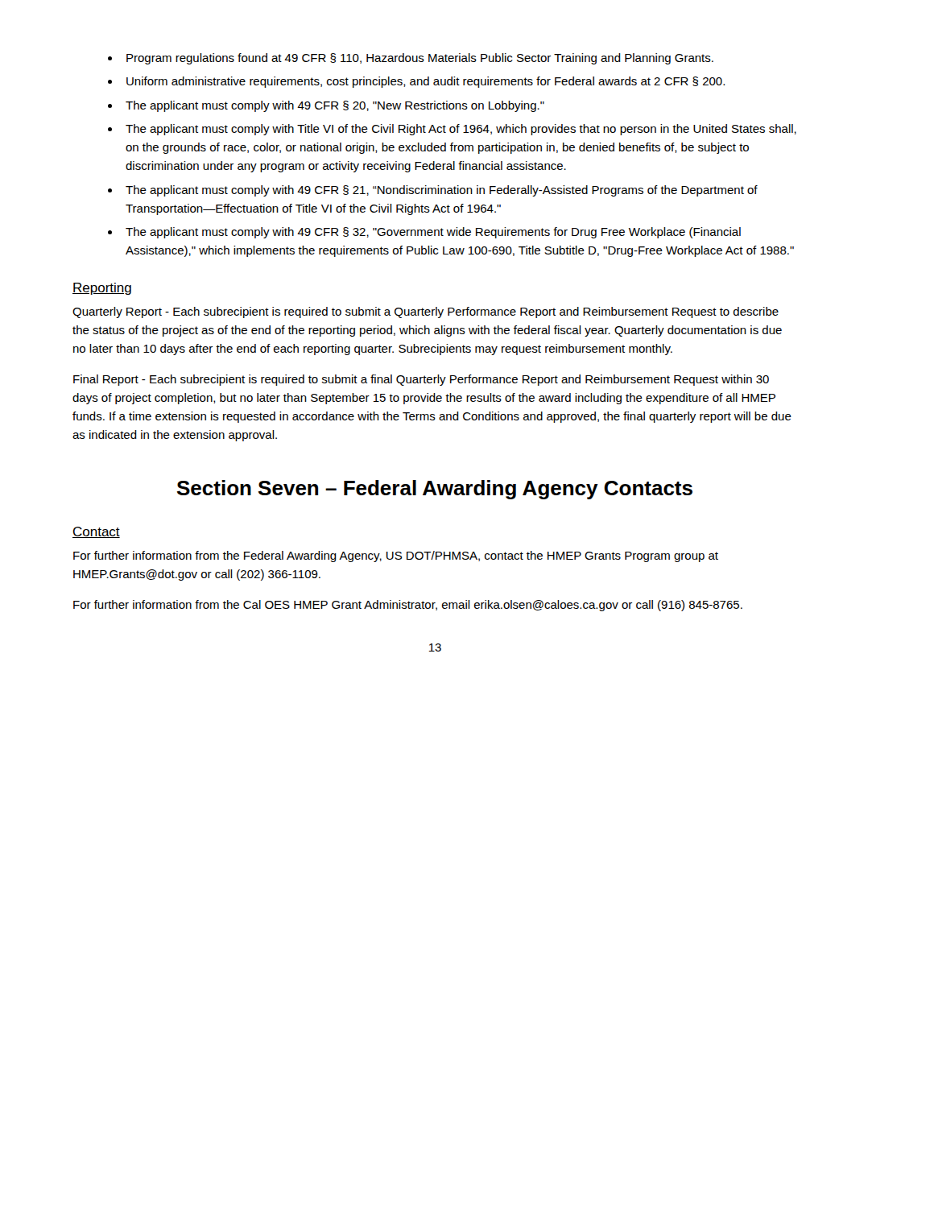Program regulations found at 49 CFR § 110, Hazardous Materials Public Sector Training and Planning Grants.
Uniform administrative requirements, cost principles, and audit requirements for Federal awards at 2 CFR § 200.
The applicant must comply with 49 CFR § 20, "New Restrictions on Lobbying."
The applicant must comply with Title VI of the Civil Right Act of 1964, which provides that no person in the United States shall, on the grounds of race, color, or national origin, be excluded from participation in, be denied benefits of, be subject to discrimination under any program or activity receiving Federal financial assistance.
The applicant must comply with 49 CFR § 21, “Nondiscrimination in Federally-Assisted Programs of the Department of Transportation—Effectuation of Title VI of the Civil Rights Act of 1964."
The applicant must comply with 49 CFR § 32, "Government wide Requirements for Drug Free Workplace (Financial Assistance)," which implements the requirements of Public Law 100-690, Title Subtitle D, "Drug-Free Workplace Act of 1988."
Reporting
Quarterly Report - Each subrecipient is required to submit a Quarterly Performance Report and Reimbursement Request to describe the status of the project as of the end of the reporting period, which aligns with the federal fiscal year. Quarterly documentation is due no later than 10 days after the end of each reporting quarter. Subrecipients may request reimbursement monthly.
Final Report - Each subrecipient is required to submit a final Quarterly Performance Report and Reimbursement Request within 30 days of project completion, but no later than September 15 to provide the results of the award including the expenditure of all HMEP funds. If a time extension is requested in accordance with the Terms and Conditions and approved, the final quarterly report will be due as indicated in the extension approval.
Section Seven – Federal Awarding Agency Contacts
Contact
For further information from the Federal Awarding Agency, US DOT/PHMSA, contact the HMEP Grants Program group at HMEP.Grants@dot.gov or call (202) 366-1109.
For further information from the Cal OES HMEP Grant Administrator, email erika.olsen@caloes.ca.gov or call (916) 845-8765.
13